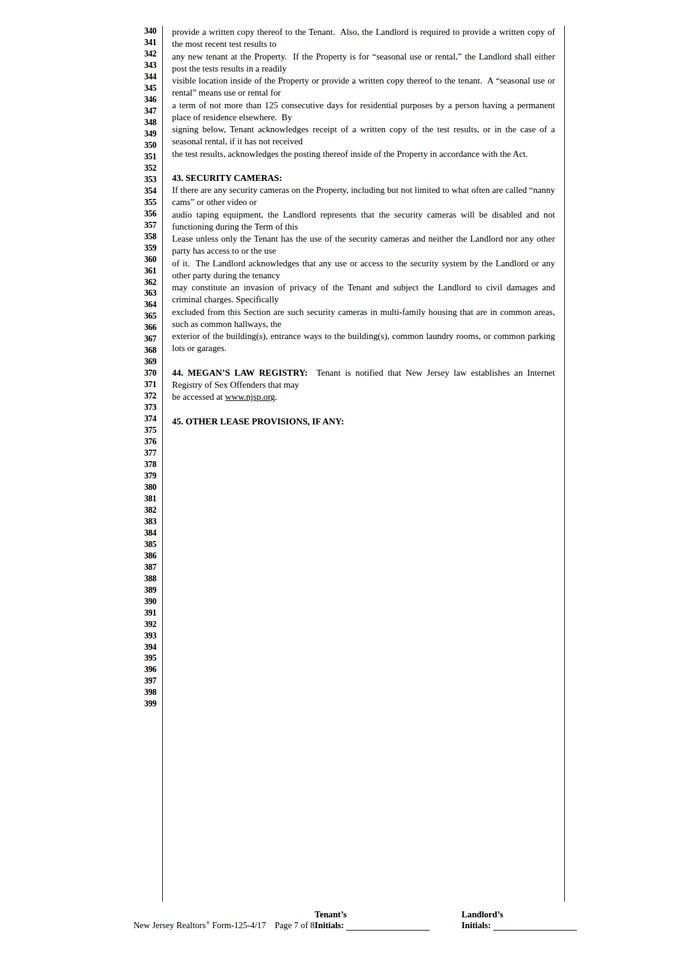340
341
342
343
344
345
346
347
348
349
350
351
352
353
354
355
356
357
358
359
360
361
362
363
364
365
366
367
368
369
370
371
372
373
374
375
376
377
378
379
380
381
382
383
384
385
386
387
388
389
390
391
392
393
394
395
396
397
398
399
provide a written copy thereof to the Tenant. Also, the Landlord is required to provide a written copy of the most recent test results to
any new tenant at the Property. If the Property is for “seasonal use or rental,” the Landlord shall either post the tests results in a readily
visible location inside of the Property or provide a written copy thereof to the tenant. A “seasonal use or rental” means use or rental for
a term of not more than 125 consecutive days for residential purposes by a person having a permanent place of residence elsewhere. By
signing below, Tenant acknowledges receipt of a written copy of the test results, or in the case of a seasonal rental, if it has not received
the test results, acknowledges the posting thereof inside of the Property in accordance with the Act.
43. SECURITY CAMERAS:
If there are any security cameras on the Property, including but not limited to what often are called “nanny cams” or other video or
audio taping equipment, the Landlord represents that the security cameras will be disabled and not functioning during the Term of this
Lease unless only the Tenant has the use of the security cameras and neither the Landlord nor any other party has access to or the use
of it. The Landlord acknowledges that any use or access to the security system by the Landlord or any other party during the tenancy
may constitute an invasion of privacy of the Tenant and subject the Landlord to civil damages and criminal charges. Specifically
excluded from this Section are such security cameras in multi-family housing that are in common areas, such as common hallways, the
exterior of the building(s), entrance ways to the building(s), common laundry rooms, or common parking lots or garages.
44. MEGAN’S LAW REGISTRY: Tenant is notified that New Jersey law establishes an Internet Registry of Sex Offenders that may
be accessed at www.njsp.org.
45. OTHER LEASE PROVISIONS, IF ANY:
New Jersey Realtors® Form-125-4/17 Page 7 of 8
Tenant’s Initials:
Landlord’s Initials: